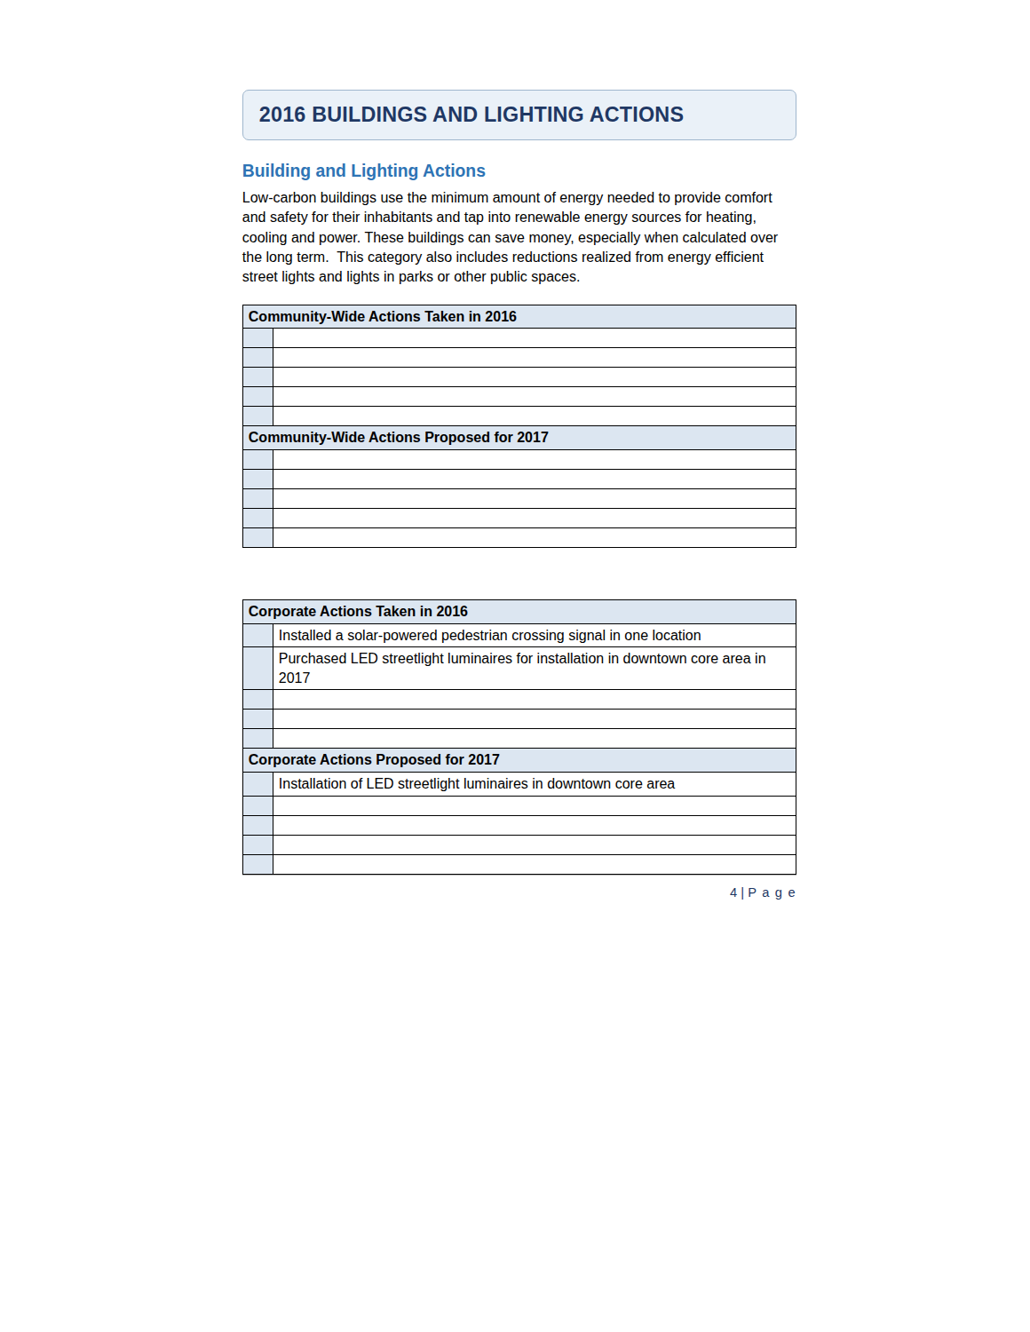2016 BUILDINGS AND LIGHTING ACTIONS
Building and Lighting Actions
Low-carbon buildings use the minimum amount of energy needed to provide comfort and safety for their inhabitants and tap into renewable energy sources for heating, cooling and power. These buildings can save money, especially when calculated over the long term. This category also includes reductions realized from energy efficient street lights and lights in parks or other public spaces.
| Community-Wide Actions Taken in 2016 |
| --- |
| Community-Wide Actions Proposed for 2017 |
| Corporate Actions Taken in 2016 |
| --- |
| | Installed a solar-powered pedestrian crossing signal in one location |
| | Purchased LED streetlight luminaires for installation in downtown core area in 2017 |
| Corporate Actions Proposed for 2017 |
| | Installation of LED streetlight luminaires in downtown core area |
4 | P a g e